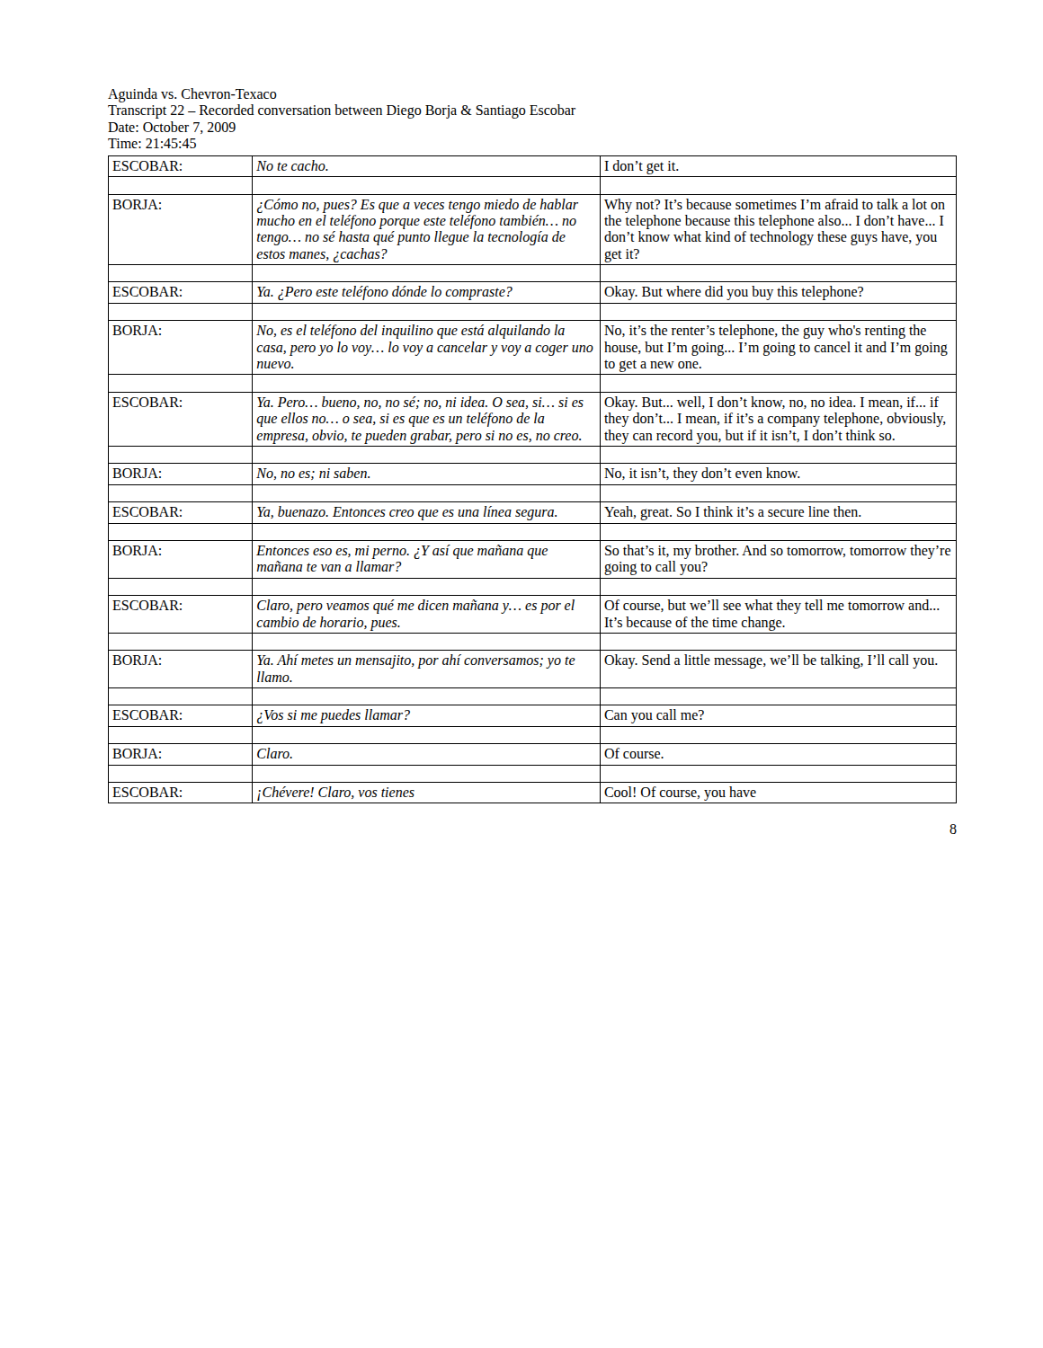Aguinda vs. Chevron-Texaco
Transcript 22 – Recorded conversation between Diego Borja & Santiago Escobar
Date: October 7, 2009
Time: 21:45:45
| ESCOBAR: | No te cacho. | I don’t get it. |
| BORJA: | ¿Cómo no, pues? Es que a veces tengo miedo de hablar mucho en el teléfono porque este teléfono también… no tengo… no sé hasta qué punto llegue la tecnología de estos manes, ¿cachas? | Why not? It’s because sometimes I’m afraid to talk a lot on the telephone because this telephone also... I don’t have... I don’t know what kind of technology these guys have, you get it? |
| ESCOBAR: | Ya. ¿Pero este teléfono dónde lo compraste? | Okay. But where did you buy this telephone? |
| BORJA: | No, es el teléfono del inquilino que está alquilando la casa, pero yo lo voy… lo voy a cancelar y voy a coger uno nuevo. | No, it’s the renter’s telephone, the guy who's renting the house, but I’m going... I’m going to cancel it and I’m going to get a new one. |
| ESCOBAR: | Ya. Pero… bueno, no, no sé; no, ni idea. O sea, si… si es que ellos no… o sea, si es que es un teléfono de la empresa, obvio, te pueden grabar, pero si no es, no creo. | Okay. But... well, I don’t know, no, no idea. I mean, if... if they don’t... I mean, if it’s a company telephone, obviously, they can record you, but if it isn’t, I don’t think so. |
| BORJA: | No, no es; ni saben. | No, it isn’t, they don’t even know. |
| ESCOBAR: | Ya, buenazo. Entonces creo que es una línea segura. | Yeah, great. So I think it’s a secure line then. |
| BORJA: | Entonces eso es, mi perno. ¿Y así que mañana que mañana te van a llamar? | So that’s it, my brother. And so tomorrow, tomorrow they’re going to call you? |
| ESCOBAR: | Claro, pero veamos qué me dicen mañana y… es por el cambio de horario, pues. | Of course, but we’ll see what they tell me tomorrow and... It’s because of the time change. |
| BORJA: | Ya. Ahí metes un mensajito, por ahí conversamos; yo te llamo. | Okay. Send a little message, we’ll be talking, I’ll call you. |
| ESCOBAR: | ¿Vos si me puedes llamar? | Can you call me? |
| BORJA: | Claro. | Of course. |
| ESCOBAR: | ¡Chévere! Claro, vos tienes | Cool! Of course, you have |
8